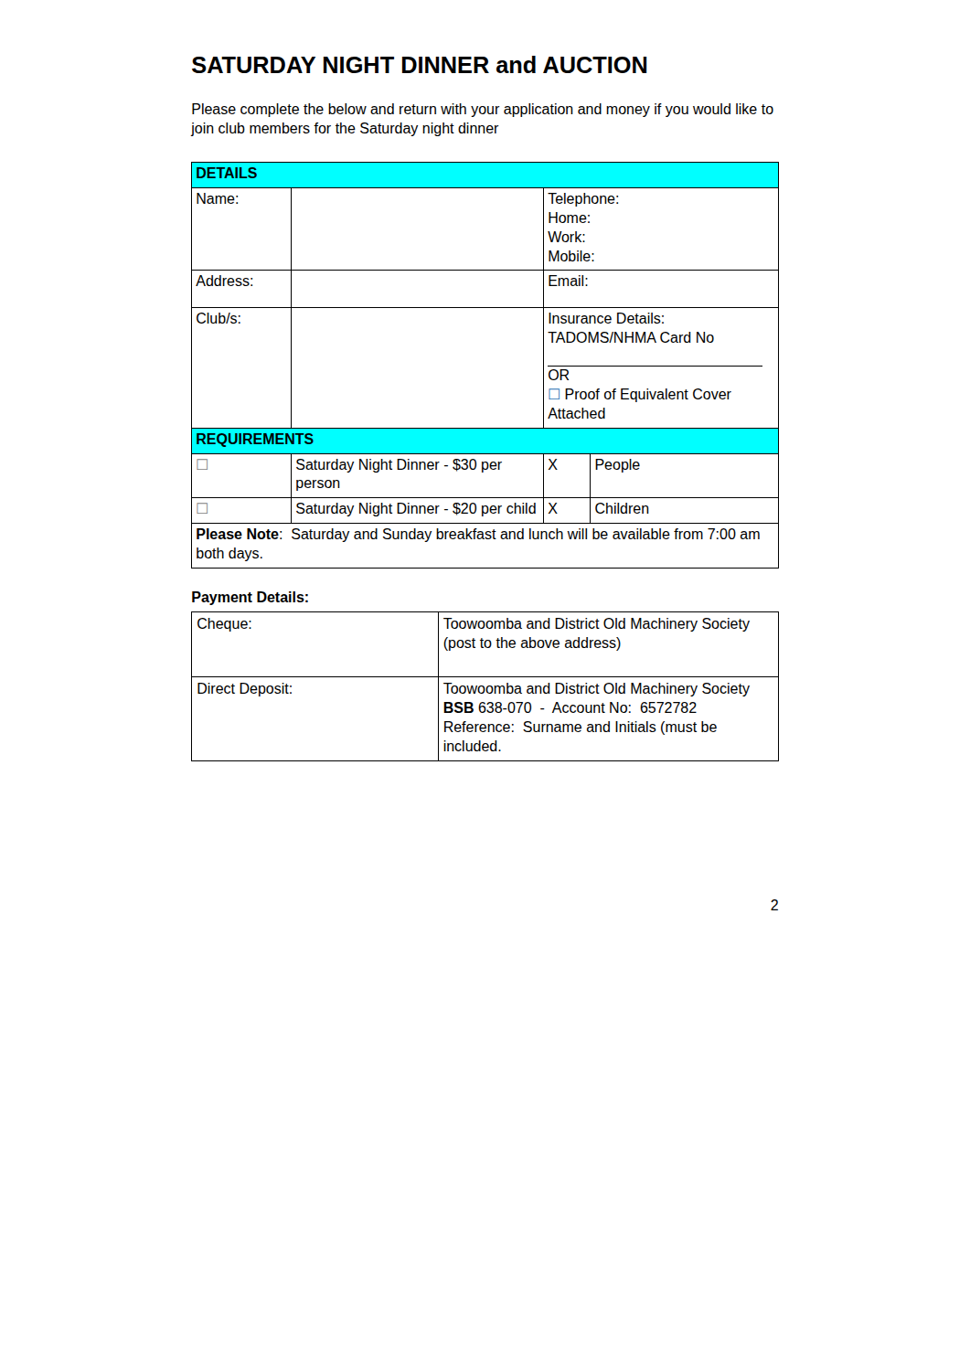SATURDAY NIGHT DINNER and AUCTION
Please complete the below and return with your application and money if you would like to join club members for the Saturday night dinner
| DETAILS |
| Name: | | Telephone: Home: Work: Mobile: |
| Address: | | Email: |
| Club/s: | | Insurance Details: TADOMS/NHMA Card No OR ☐ Proof of Equivalent Cover Attached |
| REQUIREMENTS |
| ☐ | Saturday Night Dinner - $30 per person | X | People |
| ☐ | Saturday Night Dinner - $20 per child | X | Children |
| Please Note : Saturday and Sunday breakfast and lunch will be available from 7:00 am both days. |
Payment Details:
| Cheque: | Toowoomba and District Old Machinery Society (post to the above address) |
| Direct Deposit: | Toowoomba and District Old Machinery Society BSB 638-070 - Account No: 6572782 Reference: Surname and Initials (must be included. |
2